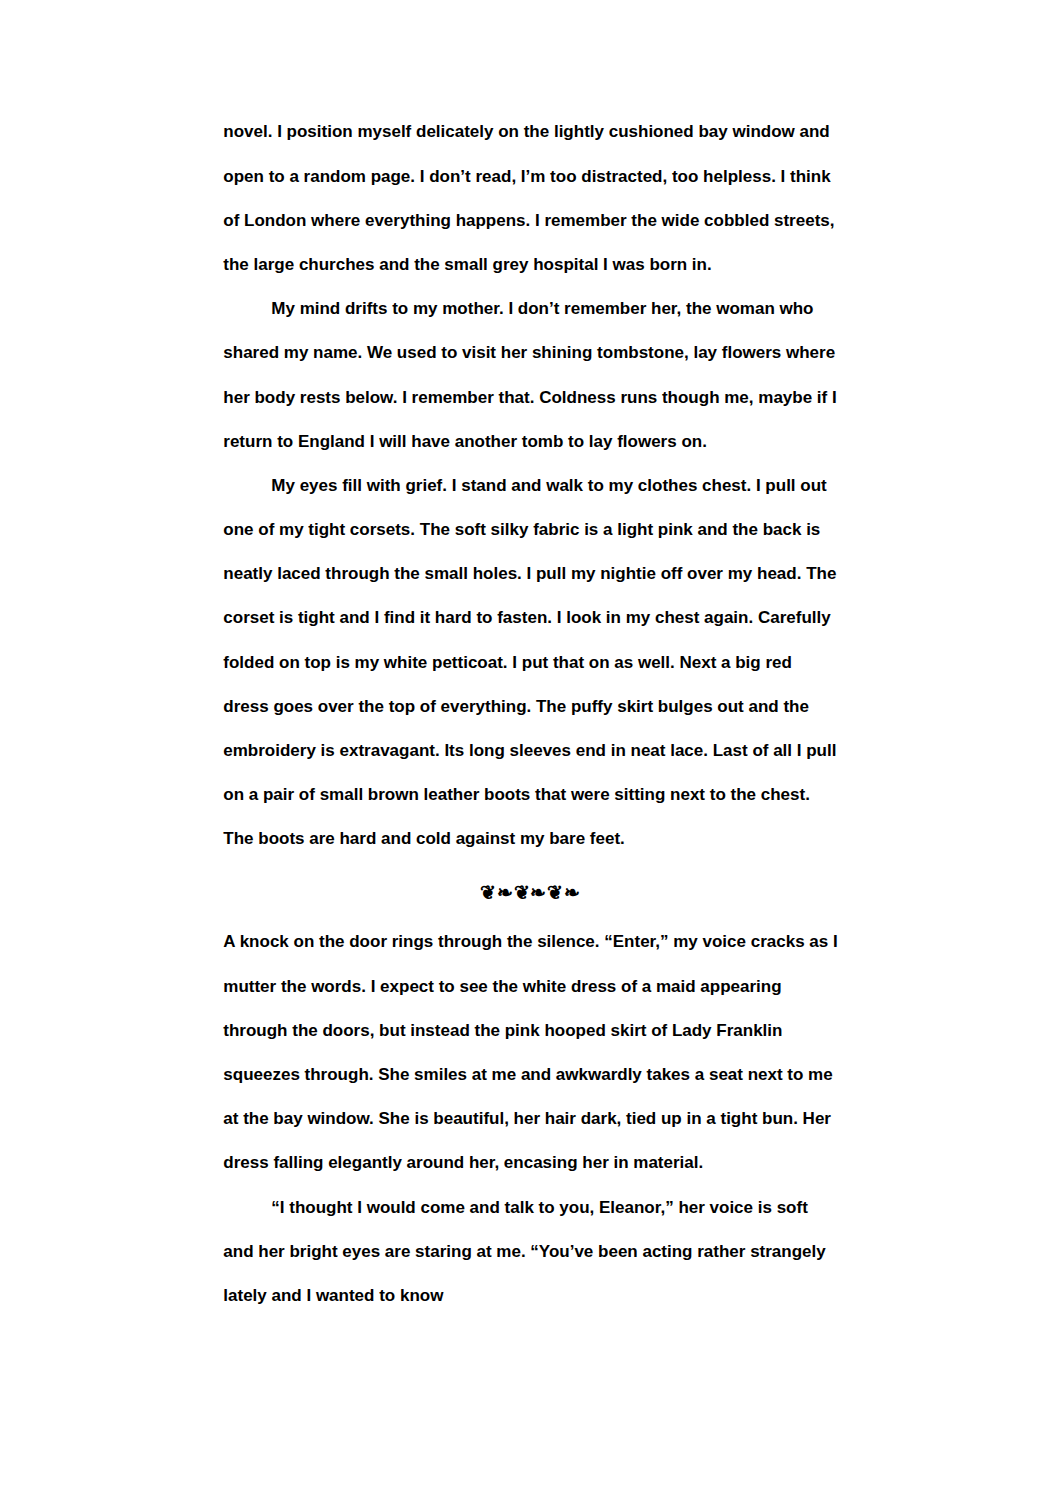novel. I position myself delicately on the lightly cushioned bay window and open to a random page. I don’t read, I’m too distracted, too helpless. I think of London where everything happens. I remember the wide cobbled streets, the large churches and the small grey hospital I was born in.
My mind drifts to my mother. I don’t remember her, the woman who shared my name. We used to visit her shining tombstone, lay flowers where her body rests below. I remember that. Coldness runs though me, maybe if I return to England I will have another tomb to lay flowers on.
My eyes fill with grief. I stand and walk to my clothes chest. I pull out one of my tight corsets. The soft silky fabric is a light pink and the back is neatly laced through the small holes. I pull my nightie off over my head. The corset is tight and I find it hard to fasten. I look in my chest again. Carefully folded on top is my white petticoat. I put that on as well. Next a big red dress goes over the top of everything. The puffy skirt bulges out and the embroidery is extravagant. Its long sleeves end in neat lace. Last of all I pull on a pair of small brown leather boots that were sitting next to the chest. The boots are hard and cold against my bare feet.
❦❧❦❧❦❧
A knock on the door rings through the silence. “Enter,” my voice cracks as I mutter the words. I expect to see the white dress of a maid appearing through the doors, but instead the pink hooped skirt of Lady Franklin squeezes through. She smiles at me and awkwardly takes a seat next to me at the bay window. She is beautiful, her hair dark, tied up in a tight bun. Her dress falling elegantly around her, encasing her in material.
“I thought I would come and talk to you, Eleanor,” her voice is soft and her bright eyes are staring at me. “You’ve been acting rather strangely lately and I wanted to know